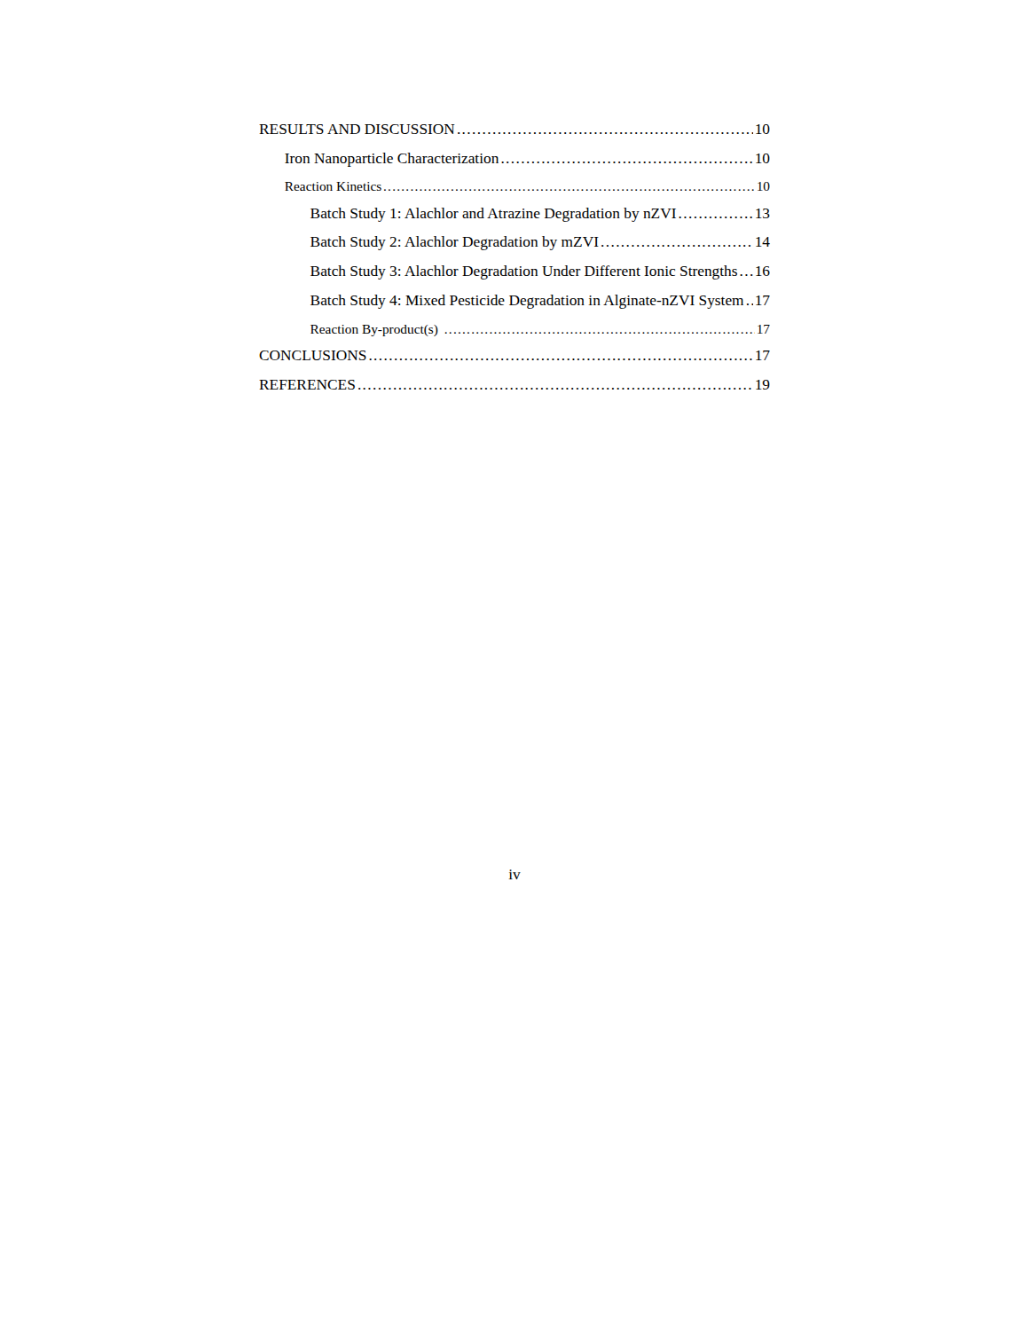RESULTS AND DISCUSSION .................................................................................. 10
Iron Nanoparticle Characterization .......................................................................... 10
Reaction Kinetics ..................................................................................................... 10
Batch Study 1: Alachlor and Atrazine Degradation by nZVI ............................. 13
Batch Study 2: Alachlor Degradation by mZVI .................................................. 14
Batch Study 3: Alachlor Degradation Under Different Ionic Strengths ............. 16
Batch Study 4: Mixed Pesticide Degradation in Alginate-nZVI System ............ 17
Reaction By-product(s) ....................................................................................... 17
CONCLUSIONS ....................................................................................................... 17
REFERENCES ......................................................................................................... 19
iv